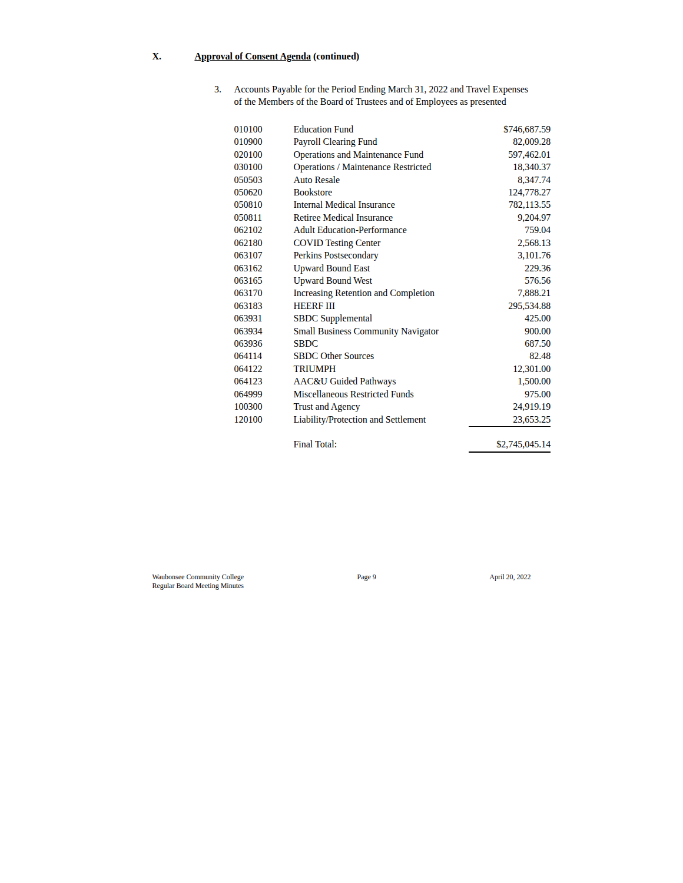X. Approval of Consent Agenda (continued)
3. Accounts Payable for the Period Ending March 31, 2022 and Travel Expenses of the Members of the Board of Trustees and of Employees as presented
| 010100 | Education Fund | $746,687.59 |
| 010900 | Payroll Clearing Fund | 82,009.28 |
| 020100 | Operations and Maintenance Fund | 597,462.01 |
| 030100 | Operations / Maintenance Restricted | 18,340.37 |
| 050503 | Auto Resale | 8,347.74 |
| 050620 | Bookstore | 124,778.27 |
| 050810 | Internal Medical Insurance | 782,113.55 |
| 050811 | Retiree Medical Insurance | 9,204.97 |
| 062102 | Adult Education-Performance | 759.04 |
| 062180 | COVID Testing Center | 2,568.13 |
| 063107 | Perkins Postsecondary | 3,101.76 |
| 063162 | Upward Bound East | 229.36 |
| 063165 | Upward Bound West | 576.56 |
| 063170 | Increasing Retention and Completion | 7,888.21 |
| 063183 | HEERF III | 295,534.88 |
| 063931 | SBDC Supplemental | 425.00 |
| 063934 | Small Business Community Navigator | 900.00 |
| 063936 | SBDC | 687.50 |
| 064114 | SBDC Other Sources | 82.48 |
| 064122 | TRIUMPH | 12,301.00 |
| 064123 | AAC&U Guided Pathways | 1,500.00 |
| 064999 | Miscellaneous Restricted Funds | 975.00 |
| 100300 | Trust and Agency | 24,919.19 |
| 120100 | Liability/Protection and Settlement | 23,653.25 |
| | Final Total: | $2,745,045.14 |
Waubonsee Community College
Regular Board Meeting Minutes
Page 9
April 20, 2022